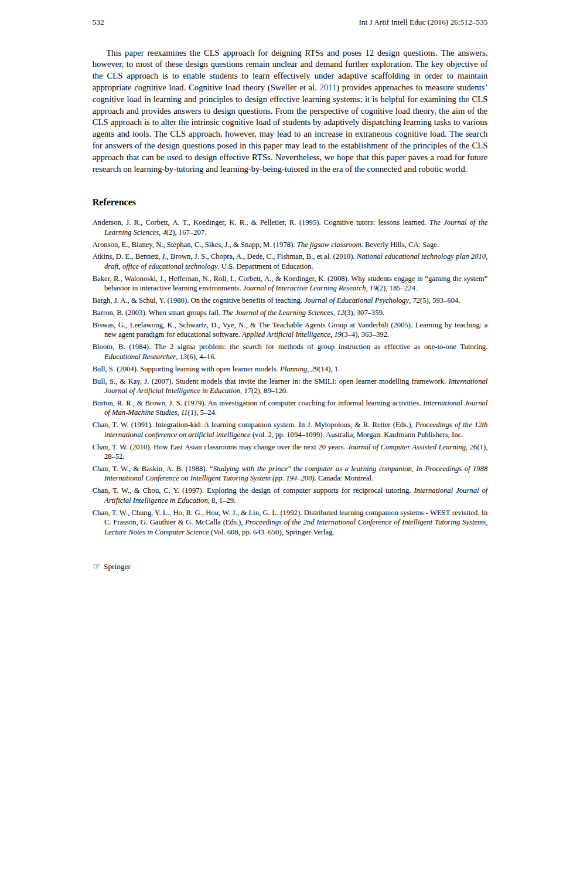532 Int J Artif Intell Educ (2016) 26:512–535
This paper reexamines the CLS approach for deigning RTSs and poses 12 design questions. The answers, however, to most of these design questions remain unclear and demand further exploration. The key objective of the CLS approach is to enable students to learn effectively under adaptive scaffolding in order to maintain appropriate cognitive load. Cognitive load theory (Sweller et al. 2011) provides approaches to measure students’ cognitive load in learning and principles to design effective learning systems; it is helpful for examining the CLS approach and provides answers to design questions. From the perspective of cognitive load theory, the aim of the CLS approach is to alter the intrinsic cognitive load of students by adaptively dispatching learning tasks to various agents and tools. The CLS approach, however, may lead to an increase in extraneous cognitive load. The search for answers of the design questions posed in this paper may lead to the establishment of the principles of the CLS approach that can be used to design effective RTSs. Nevertheless, we hope that this paper paves a road for future research on learning-by-tutoring and learning-by-being-tutored in the era of the connected and robotic world.
References
Anderson, J. R., Corbett, A. T., Koedinger, K. R., & Pelletier, R. (1995). Cognitive tutors: lessons learned. The Journal of the Learning Sciences, 4(2), 167–207.
Aronson, E., Blaney, N., Stephan, C., Sikes, J., & Snapp, M. (1978). The jigsaw classroom. Beverly Hills, CA: Sage.
Atkins, D. E., Bennett, J., Brown, J. S., Chopra, A., Dede, C., Fishman, B., et al. (2010). National educational technology plan 2010, draft, office of educational technology. U.S. Department of Education.
Baker, R., Walonoski, J., Heffernan, N., Roll, I., Corbett, A., & Koedinger, K. (2008). Why students engage in “gaming the system” behavior in interactive learning environments. Journal of Interactive Learning Research, 19(2), 185–224.
Bargh, J. A., & Schul, Y. (1980). On the cognitive benefits of teaching. Journal of Educational Psychology, 72(5), 593–604.
Barron, B. (2003). When smart groups fail. The Journal of the Learning Sciences, 12(3), 307–359.
Biswas, G., Leelawong, K., Schwartz, D., Vye, N., & The Teachable Agents Group at Vanderbilt (2005). Learning by teaching: a new agent paradigm for educational software. Applied Artificial Intelligence, 19(3–4), 363–392.
Bloom, B. (1984). The 2 sigma problem: the search for methods of group instruction as effective as one-to-one Tutoring. Educational Researcher, 13(6), 4–16.
Bull, S. (2004). Supporting learning with open learner models. Planning, 29(14), 1.
Bull, S., & Kay, J. (2007). Student models that invite the learner in: the SMILI: open learner modelling framework. International Journal of Artificial Intelligence in Education, 17(2), 89–120.
Burton, R. R., & Brown, J. S. (1979). An investigation of computer coaching for informal learning activities. International Journal of Man-Machine Studies, 11(1), 5–24.
Chan, T. W. (1991). Integration-kid: A learning companion system. In J. Mylopolous, & R. Reiter (Eds.), Proceedings of the 12th international conference on artificial intelligence (vol. 2, pp. 1094–1099). Australia, Morgan: Kaufmann Publishers, Inc.
Chan, T. W. (2010). How East Asian classrooms may change over the next 20 years. Journal of Computer Assisted Learning, 26(1), 28–52.
Chan, T. W., & Baskin, A. B. (1988). “Studying with the prince" the computer as a learning companion, In Proceedings of 1988 International Conference on Intelligent Tutoring System (pp. 194–200). Canada: Montreal.
Chan, T. W., & Chou, C. Y. (1997). Exploring the design of computer supports for reciprocal tutoring. International Journal of Artificial Intelligence in Education, 8, 1–29.
Chan, T. W., Chung, Y. L., Ho, R. G., Hou, W. J., & Lin, G. L. (1992). Distributed learning companion systems - WEST revisited. In C. Frasson, G. Gauthier & G. McCalla (Eds.), Proceedings of the 2nd International Conference of Intelligent Tutoring Systems, Lecture Notes in Computer Science (Vol. 608, pp. 643–650), Springer-Verlag.
☞ Springer